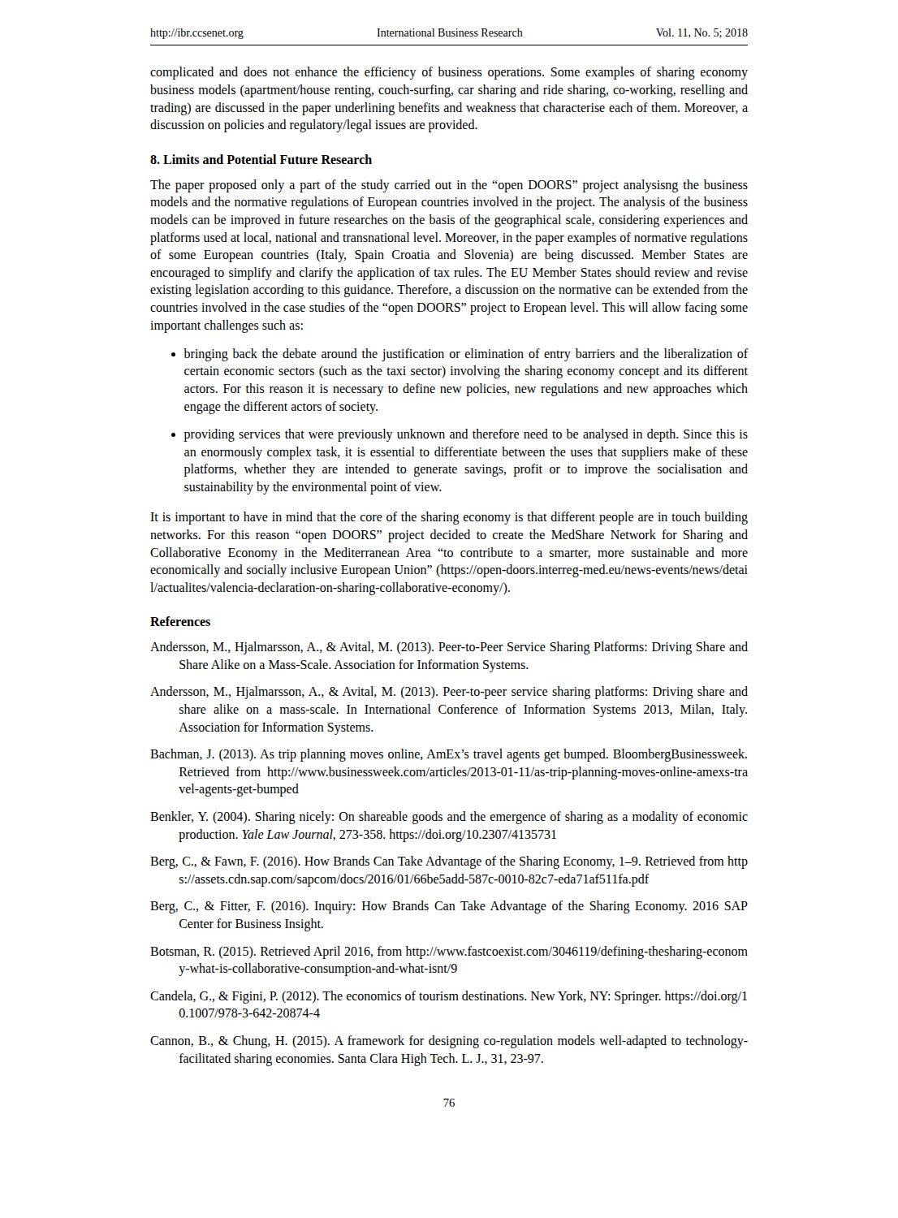http://ibr.ccsenet.org International Business Research Vol. 11, No. 5; 2018
complicated and does not enhance the efficiency of business operations. Some examples of sharing economy business models (apartment/house renting, couch-surfing, car sharing and ride sharing, co-working, reselling and trading) are discussed in the paper underlining benefits and weakness that characterise each of them. Moreover, a discussion on policies and regulatory/legal issues are provided.
8. Limits and Potential Future Research
The paper proposed only a part of the study carried out in the “open DOORS” project analysisng the business models and the normative regulations of European countries involved in the project. The analysis of the business models can be improved in future researches on the basis of the geographical scale, considering experiences and platforms used at local, national and transnational level. Moreover, in the paper examples of normative regulations of some European countries (Italy, Spain Croatia and Slovenia) are being discussed. Member States are encouraged to simplify and clarify the application of tax rules. The EU Member States should review and revise existing legislation according to this guidance. Therefore, a discussion on the normative can be extended from the countries involved in the case studies of the “open DOORS” project to Eropean level. This will allow facing some important challenges such as:
bringing back the debate around the justification or elimination of entry barriers and the liberalization of certain economic sectors (such as the taxi sector) involving the sharing economy concept and its different actors. For this reason it is necessary to define new policies, new regulations and new approaches which engage the different actors of society.
providing services that were previously unknown and therefore need to be analysed in depth. Since this is an enormously complex task, it is essential to differentiate between the uses that suppliers make of these platforms, whether they are intended to generate savings, profit or to improve the socialisation and sustainability by the environmental point of view.
It is important to have in mind that the core of the sharing economy is that different people are in touch building networks. For this reason “open DOORS” project decided to create the MedShare Network for Sharing and Collaborative Economy in the Mediterranean Area “to contribute to a smarter, more sustainable and more economically and socially inclusive European Union” (https://open-doors.interreg-med.eu/news-events/news/detail/actualites/valencia-declaration-on-sharing-collaborative-economy/).
References
Andersson, M., Hjalmarsson, A., & Avital, M. (2013). Peer-to-Peer Service Sharing Platforms: Driving Share and Share Alike on a Mass-Scale. Association for Information Systems.
Andersson, M., Hjalmarsson, A., & Avital, M. (2013). Peer-to-peer service sharing platforms: Driving share and share alike on a mass-scale. In International Conference of Information Systems 2013, Milan, Italy. Association for Information Systems.
Bachman, J. (2013). As trip planning moves online, AmEx’s travel agents get bumped. BloombergBusinessweek. Retrieved from http://www.businessweek.com/articles/2013-01-11/as-trip-planning-moves-online-amexs-travel-agents-get-bumped
Benkler, Y. (2004). Sharing nicely: On shareable goods and the emergence of sharing as a modality of economic production. Yale Law Journal, 273-358. https://doi.org/10.2307/4135731
Berg, C., & Fawn, F. (2016). How Brands Can Take Advantage of the Sharing Economy, 1–9. Retrieved from https://assets.cdn.sap.com/sapcom/docs/2016/01/66be5add-587c-0010-82c7-eda71af511fa.pdf
Berg, C., & Fitter, F. (2016). Inquiry: How Brands Can Take Advantage of the Sharing Economy. 2016 SAP Center for Business Insight.
Botsman, R. (2015). Retrieved April 2016, from http://www.fastcoexist.com/3046119/defining-thesharing-economy-what-is-collaborative-consumption-and-what-isnt/9
Candela, G., & Figini, P. (2012). The economics of tourism destinations. New York, NY: Springer. https://doi.org/10.1007/978-3-642-20874-4
Cannon, B., & Chung, H. (2015). A framework for designing co-regulation models well-adapted to technology-facilitated sharing economies. Santa Clara High Tech. L. J., 31, 23-97.
76